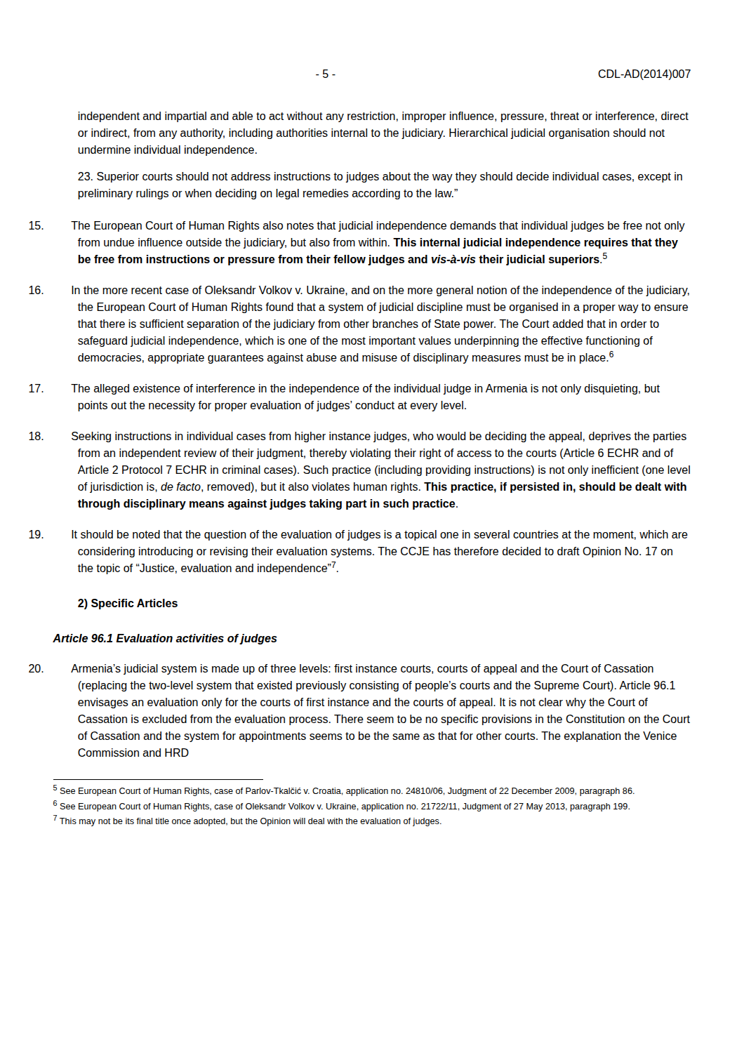- 5 - CDL-AD(2014)007
independent and impartial and able to act without any restriction, improper influence, pressure, threat or interference, direct or indirect, from any authority, including authorities internal to the judiciary. Hierarchical judicial organisation should not undermine individual independence.
23. Superior courts should not address instructions to judges about the way they should decide individual cases, except in preliminary rulings or when deciding on legal remedies according to the law.”
15. The European Court of Human Rights also notes that judicial independence demands that individual judges be free not only from undue influence outside the judiciary, but also from within. This internal judicial independence requires that they be free from instructions or pressure from their fellow judges and vis-à-vis their judicial superiors.5
16. In the more recent case of Oleksandr Volkov v. Ukraine, and on the more general notion of the independence of the judiciary, the European Court of Human Rights found that a system of judicial discipline must be organised in a proper way to ensure that there is sufficient separation of the judiciary from other branches of State power. The Court added that in order to safeguard judicial independence, which is one of the most important values underpinning the effective functioning of democracies, appropriate guarantees against abuse and misuse of disciplinary measures must be in place.6
17. The alleged existence of interference in the independence of the individual judge in Armenia is not only disquieting, but points out the necessity for proper evaluation of judges’ conduct at every level.
18. Seeking instructions in individual cases from higher instance judges, who would be deciding the appeal, deprives the parties from an independent review of their judgment, thereby violating their right of access to the courts (Article 6 ECHR and of Article 2 Protocol 7 ECHR in criminal cases). Such practice (including providing instructions) is not only inefficient (one level of jurisdiction is, de facto, removed), but it also violates human rights. This practice, if persisted in, should be dealt with through disciplinary means against judges taking part in such practice.
19. It should be noted that the question of the evaluation of judges is a topical one in several countries at the moment, which are considering introducing or revising their evaluation systems. The CCJE has therefore decided to draft Opinion No. 17 on the topic of “Justice, evaluation and independence”7.
2) Specific Articles
Article 96.1 Evaluation activities of judges
20. Armenia’s judicial system is made up of three levels: first instance courts, courts of appeal and the Court of Cassation (replacing the two-level system that existed previously consisting of people’s courts and the Supreme Court). Article 96.1 envisages an evaluation only for the courts of first instance and the courts of appeal. It is not clear why the Court of Cassation is excluded from the evaluation process. There seem to be no specific provisions in the Constitution on the Court of Cassation and the system for appointments seems to be the same as that for other courts. The explanation the Venice Commission and HRD
5 See European Court of Human Rights, case of Parlov-Tkalčić v. Croatia, application no. 24810/06, Judgment of 22 December 2009, paragraph 86.
6 See European Court of Human Rights, case of Oleksandr Volkov v. Ukraine, application no. 21722/11, Judgment of 27 May 2013, paragraph 199.
7 This may not be its final title once adopted, but the Opinion will deal with the evaluation of judges.